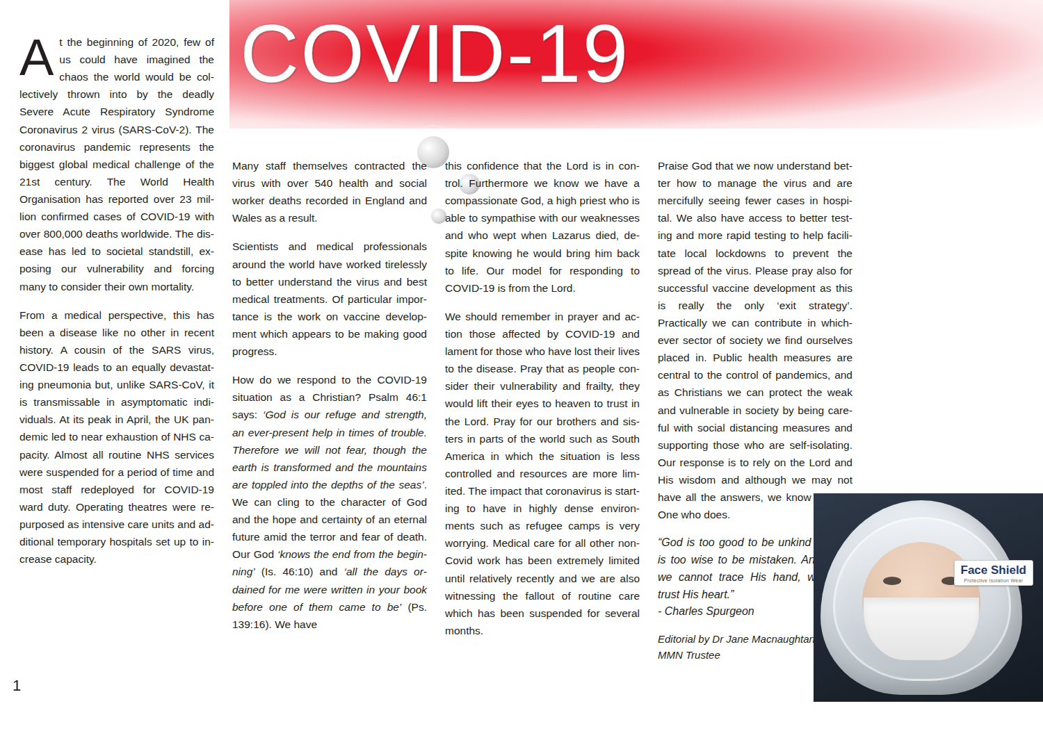COVID-19
At the beginning of 2020, few of us could have imagined the chaos the world would be collectively thrown into by the deadly Severe Acute Respiratory Syndrome Coronavirus 2 virus (SARS-CoV-2). The coronavirus pandemic represents the biggest global medical challenge of the 21st century. The World Health Organisation has reported over 23 million confirmed cases of COVID-19 with over 800,000 deaths worldwide. The disease has led to societal standstill, exposing our vulnerability and forcing many to consider their own mortality.
From a medical perspective, this has been a disease like no other in recent history. A cousin of the SARS virus, COVID-19 leads to an equally devastating pneumonia but, unlike SARS-CoV, it is transmissable in asymptomatic individuals. At its peak in April, the UK pandemic led to near exhaustion of NHS capacity. Almost all routine NHS services were suspended for a period of time and most staff redeployed for COVID-19 ward duty. Operating theatres were repurposed as intensive care units and additional temporary hospitals set up to increase capacity.
Many staff themselves contracted the virus with over 540 health and social worker deaths recorded in England and Wales as a result.
Scientists and medical professionals around the world have worked tirelessly to better understand the virus and best medical treatments. Of particular importance is the work on vaccine development which appears to be making good progress.
How do we respond to the COVID-19 situation as a Christian? Psalm 46:1 says: ‘God is our refuge and strength, an ever-present help in times of trouble. Therefore we will not fear, though the earth is transformed and the mountains are toppled into the depths of the seas’. We can cling to the character of God and the hope and certainty of an eternal future amid the terror and fear of death. Our God ‘knows the end from the beginning’ (Is. 46:10) and ‘all the days ordained for me were written in your book before one of them came to be’ (Ps. 139:16). We have
this confidence that the Lord is in control. Furthermore we know we have a compassionate God, a high priest who is able to sympathise with our weaknesses and who wept when Lazarus died, despite knowing he would bring him back to life. Our model for responding to COVID-19 is from the Lord.
We should remember in prayer and action those affected by COVID-19 and lament for those who have lost their lives to the disease. Pray that as people consider their vulnerability and frailty, they would lift their eyes to heaven to trust in the Lord. Pray for our brothers and sisters in parts of the world such as South America in which the situation is less controlled and resources are more limited. The impact that coronavirus is starting to have in highly dense environments such as refugee camps is very worrying. Medical care for all other non-Covid work has been extremely limited until relatively recently and we are also witnessing the fallout of routine care which has been suspended for several months.
Praise God that we now understand better how to manage the virus and are mercifully seeing fewer cases in hospital. We also have access to better testing and more rapid testing to help facilitate local lockdowns to prevent the spread of the virus. Please pray also for successful vaccine development as this is really the only ‘exit strategy’. Practically we can contribute in whichever sector of society we find ourselves placed in. Public health measures are central to the control of pandemics, and as Christians we can protect the weak and vulnerable in society by being careful with social distancing measures and supporting those who are self-isolating. Our response is to rely on the Lord and His wisdom and although we may not have all the answers, we know there is One who does.
“God is too good to be unkind and He is too wise to be mistaken. And when we cannot trace His hand, we must trust His heart.”
- Charles Spurgeon
Editorial by Dr Jane Macnaughtan
MMN Trustee
Face ShieldProtective Isolation Wear
1